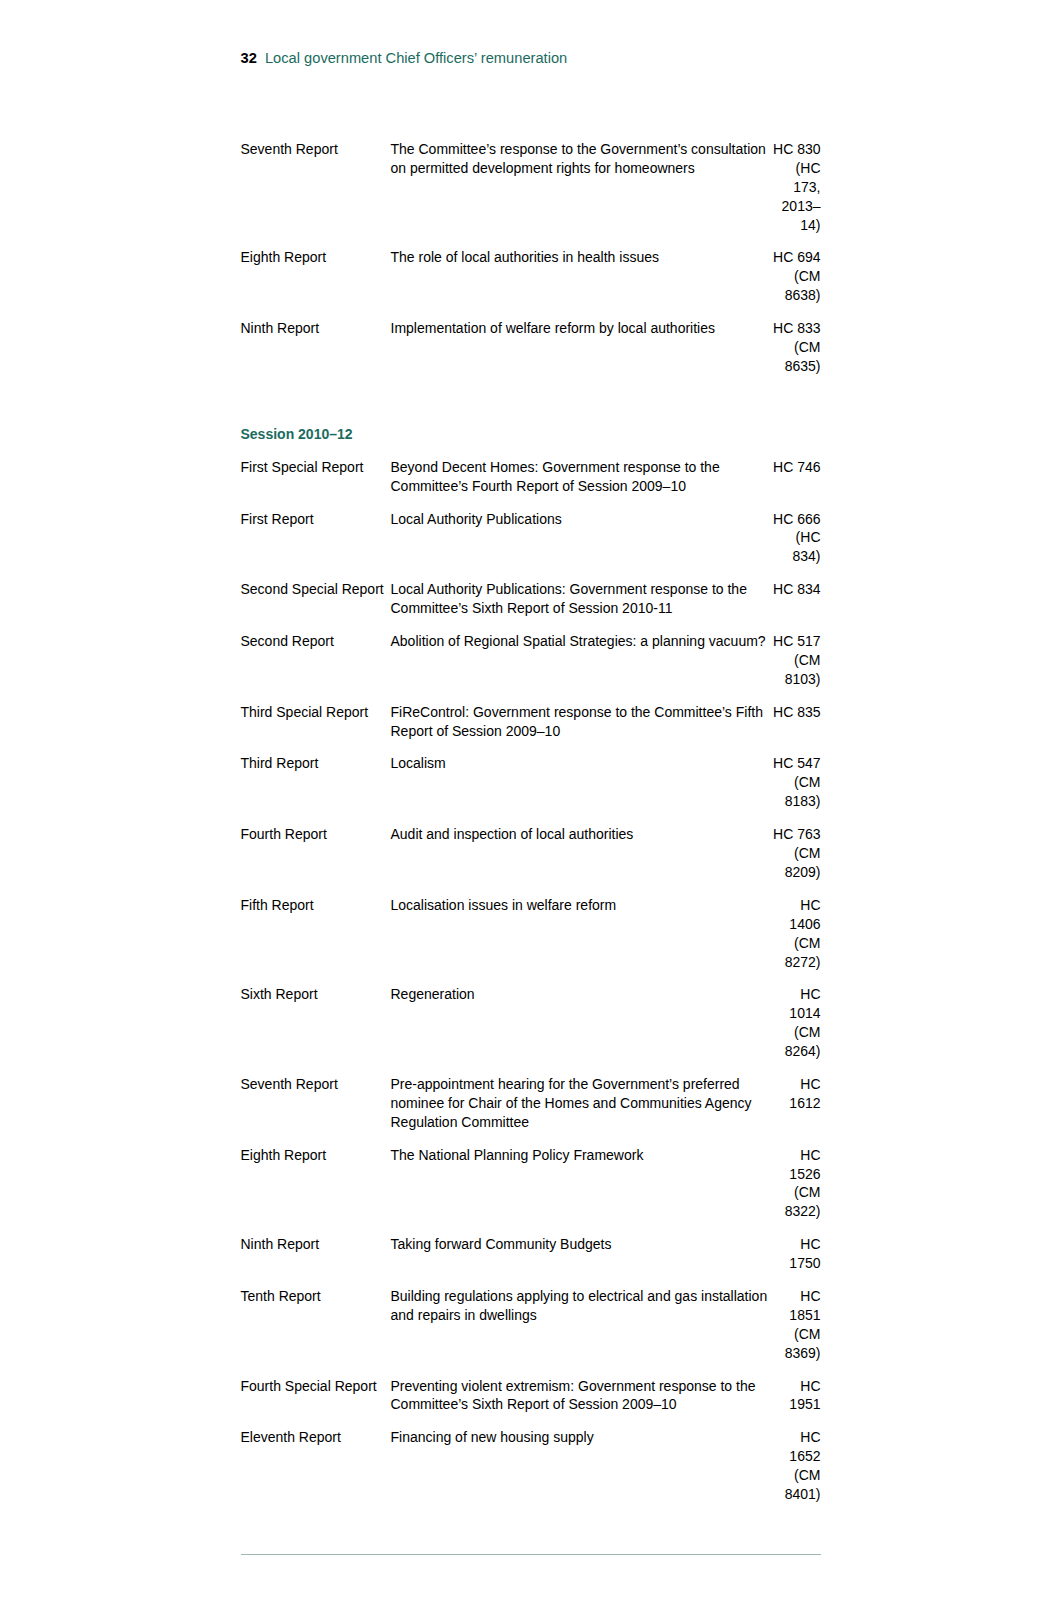32 Local government Chief Officers’ remuneration
| Seventh Report | The Committee’s response to the Government’s consultation on permitted development rights for homeowners | HC 830 (HC 173, 2013–14) |
| Eighth Report | The role of local authorities in health issues | HC 694 (CM 8638) |
| Ninth Report | Implementation of welfare reform by local authorities | HC 833 (CM 8635) |
Session 2010–12
| First Special Report | Beyond Decent Homes: Government response to the Committee’s Fourth Report of Session 2009–10 | HC 746 |
| First Report | Local Authority Publications | HC 666 (HC 834) |
| Second Special Report | Local Authority Publications: Government response to the Committee’s Sixth Report of Session 2010-11 | HC 834 |
| Second Report | Abolition of Regional Spatial Strategies: a planning vacuum? | HC 517 (CM 8103) |
| Third Special Report | FiReControl: Government response to the Committee’s Fifth Report of Session 2009–10 | HC 835 |
| Third Report | Localism | HC 547 (CM 8183) |
| Fourth Report | Audit and inspection of local authorities | HC 763 (CM 8209) |
| Fifth Report | Localisation issues in welfare reform | HC 1406 (CM 8272) |
| Sixth Report | Regeneration | HC 1014 (CM 8264) |
| Seventh Report | Pre-appointment hearing for the Government’s preferred nominee for Chair of the Homes and Communities Agency Regulation Committee | HC 1612 |
| Eighth Report | The National Planning Policy Framework | HC 1526 (CM 8322) |
| Ninth Report | Taking forward Community Budgets | HC 1750 |
| Tenth Report | Building regulations applying to electrical and gas installation and repairs in dwellings | HC 1851 (CM 8369) |
| Fourth Special Report | Preventing violent extremism: Government response to the Committee’s Sixth Report of Session 2009–10 | HC 1951 |
| Eleventh Report | Financing of new housing supply | HC 1652 (CM 8401) |